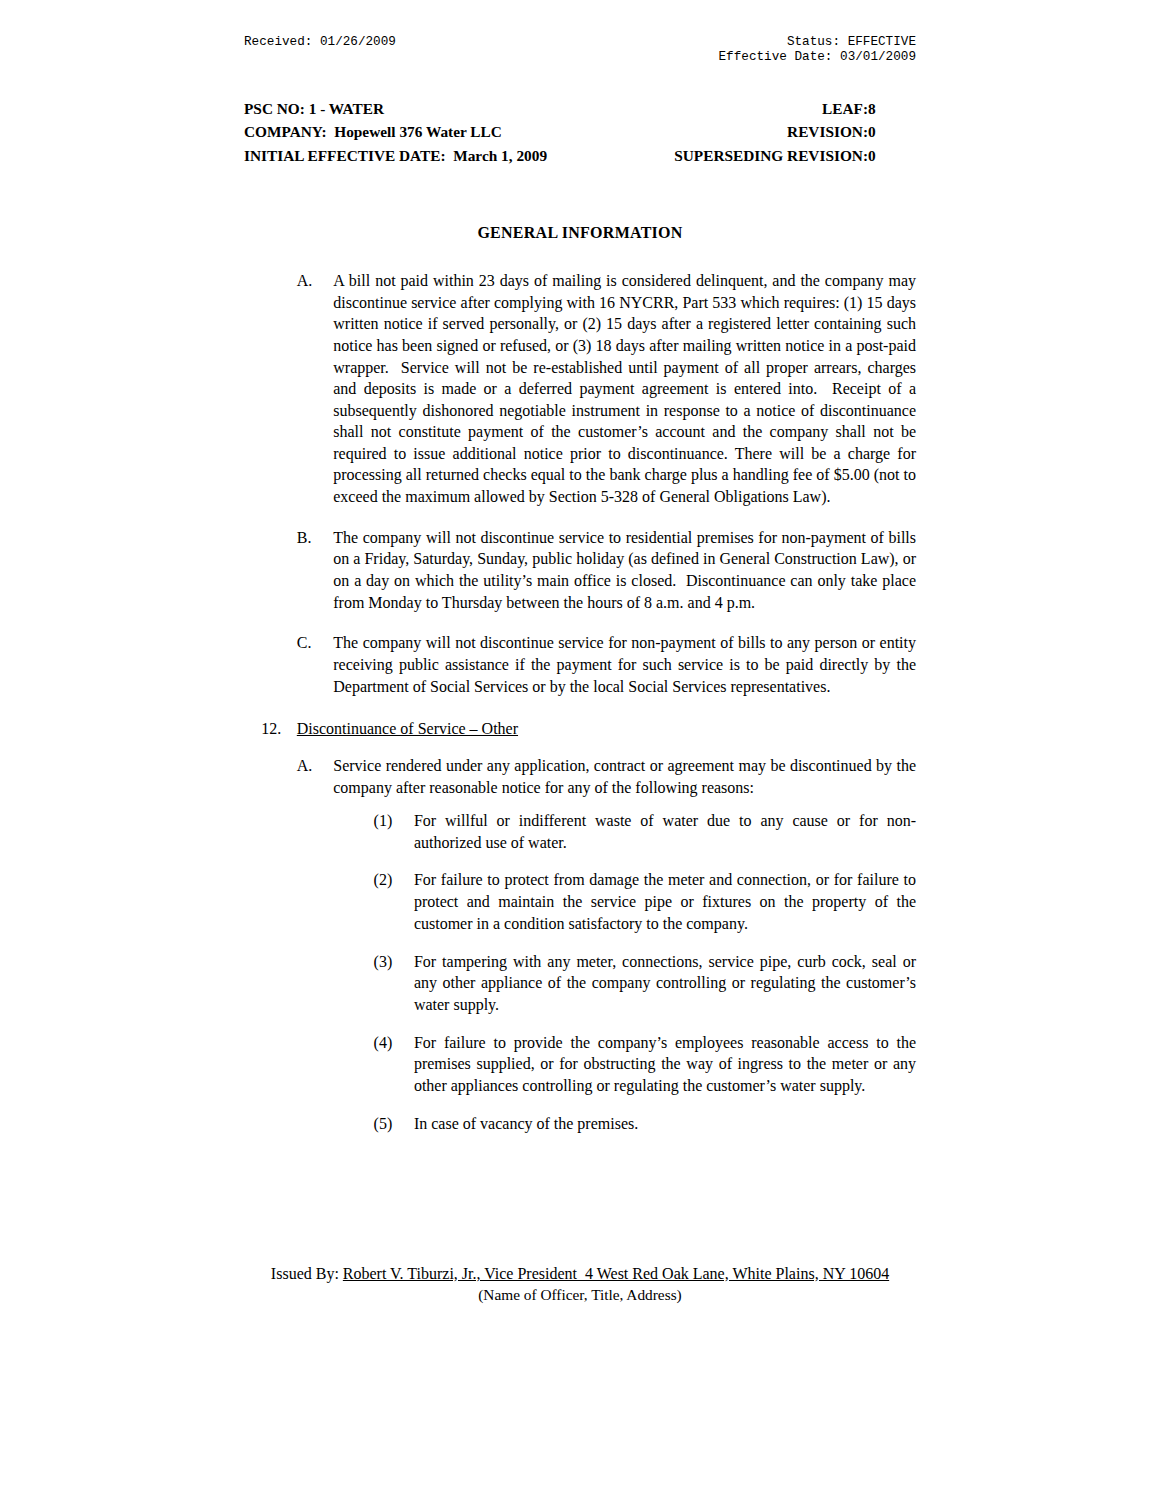Received: 01/26/2009 Status: EFFECTIVE
Effective Date: 03/01/2009
| PSC NO: 1 - WATER | LEAF: | 8 |
| COMPANY: Hopewell 376 Water LLC | REVISION: | 0 |
| INITIAL EFFECTIVE DATE: March 1, 2009 | SUPERSEDING REVISION: | 0 |
GENERAL INFORMATION
A. A bill not paid within 23 days of mailing is considered delinquent, and the company may discontinue service after complying with 16 NYCRR, Part 533 which requires: (1) 15 days written notice if served personally, or (2) 15 days after a registered letter containing such notice has been signed or refused, or (3) 18 days after mailing written notice in a post-paid wrapper. Service will not be re-established until payment of all proper arrears, charges and deposits is made or a deferred payment agreement is entered into. Receipt of a subsequently dishonored negotiable instrument in response to a notice of discontinuance shall not constitute payment of the customer’s account and the company shall not be required to issue additional notice prior to discontinuance. There will be a charge for processing all returned checks equal to the bank charge plus a handling fee of $5.00 (not to exceed the maximum allowed by Section 5-328 of General Obligations Law).
B. The company will not discontinue service to residential premises for non-payment of bills on a Friday, Saturday, Sunday, public holiday (as defined in General Construction Law), or on a day on which the utility’s main office is closed. Discontinuance can only take place from Monday to Thursday between the hours of 8 a.m. and 4 p.m.
C. The company will not discontinue service for non-payment of bills to any person or entity receiving public assistance if the payment for such service is to be paid directly by the Department of Social Services or by the local Social Services representatives.
12. Discontinuance of Service – Other
A. Service rendered under any application, contract or agreement may be discontinued by the company after reasonable notice for any of the following reasons:
(1) For willful or indifferent waste of water due to any cause or for non-authorized use of water.
(2) For failure to protect from damage the meter and connection, or for failure to protect and maintain the service pipe or fixtures on the property of the customer in a condition satisfactory to the company.
(3) For tampering with any meter, connections, service pipe, curb cock, seal or any other appliance of the company controlling or regulating the customer’s water supply.
(4) For failure to provide the company’s employees reasonable access to the premises supplied, or for obstructing the way of ingress to the meter or any other appliances controlling or regulating the customer’s water supply.
(5) In case of vacancy of the premises.
Issued By: Robert V. Tiburzi, Jr., Vice President 4 West Red Oak Lane, White Plains, NY 10604
(Name of Officer, Title, Address)